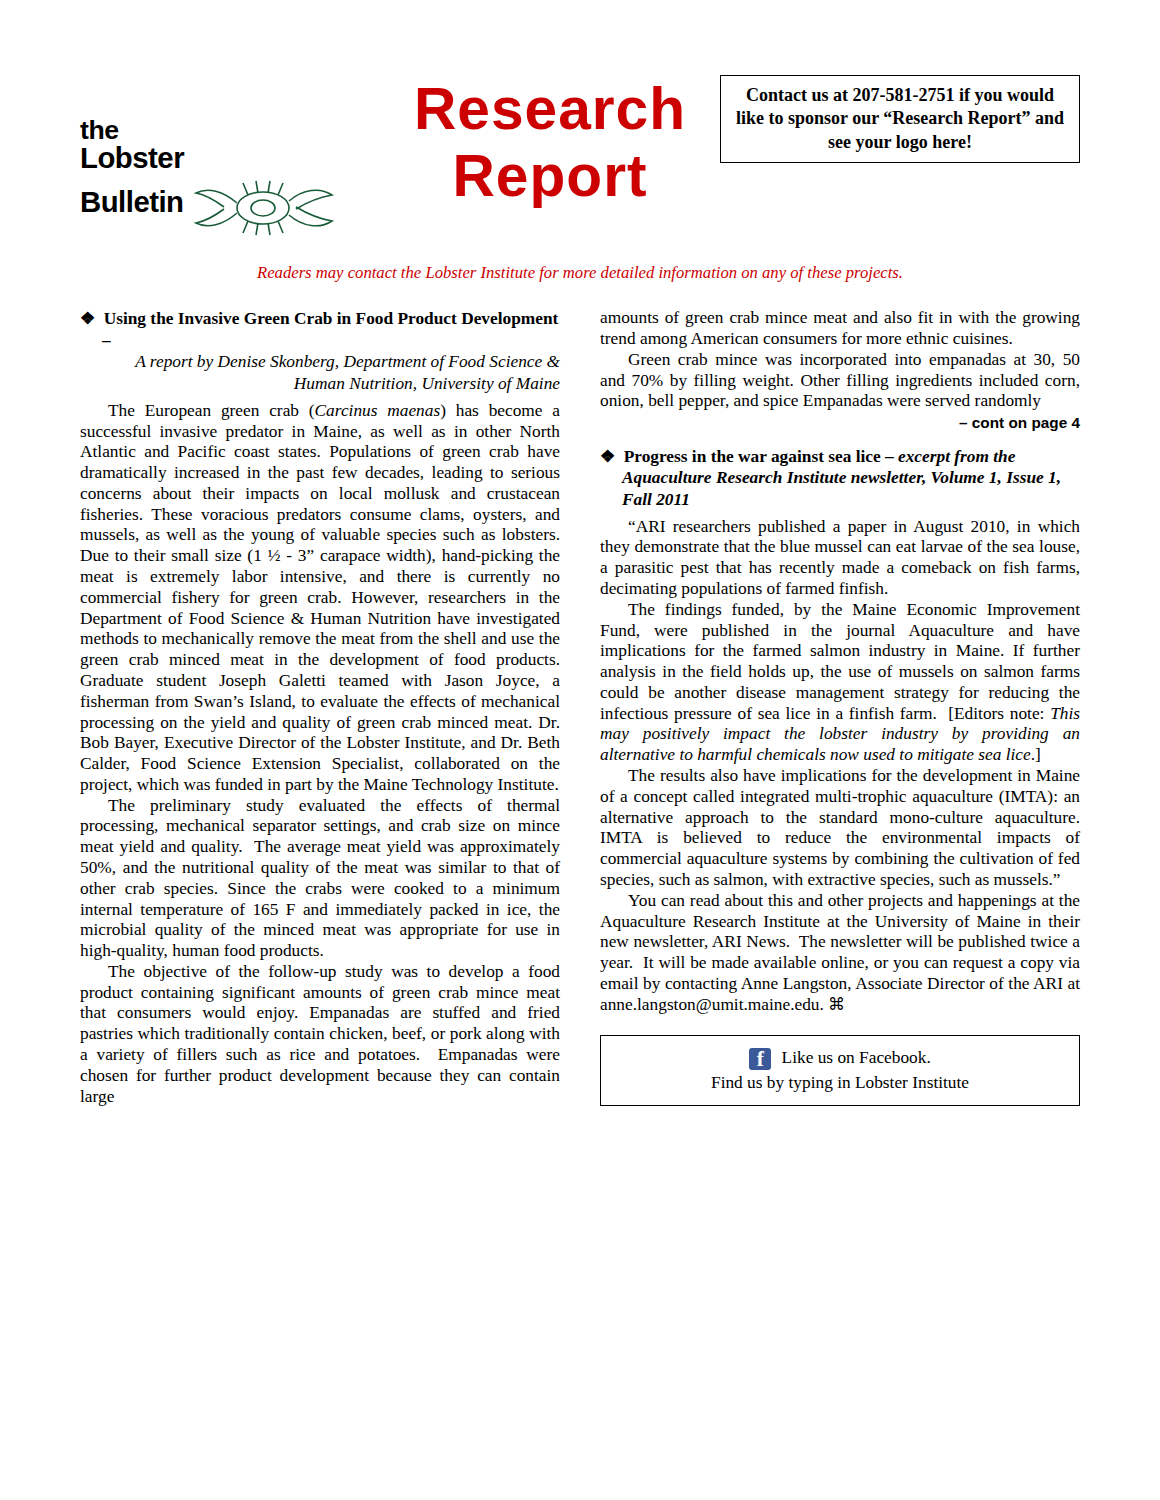Contact us at 207-581-2751 if you would like to sponsor our “Research Report” and see your logo here!
the
Lobster
Bulletin
Research Report
Readers may contact the Lobster Institute for more detailed information on any of these projects.
❖ Using the Invasive Green Crab in Food Product Development – A report by Denise Skonberg, Department of Food Science & Human Nutrition, University of Maine
The European green crab (Carcinus maenas) has become a successful invasive predator in Maine, as well as in other North Atlantic and Pacific coast states. Populations of green crab have dramatically increased in the past few decades, leading to serious concerns about their impacts on local mollusk and crustacean fisheries. These voracious predators consume clams, oysters, and mussels, as well as the young of valuable species such as lobsters. Due to their small size (1 ½ - 3” carapace width), hand-picking the meat is extremely labor intensive, and there is currently no commercial fishery for green crab. However, researchers in the Department of Food Science & Human Nutrition have investigated methods to mechanically remove the meat from the shell and use the green crab minced meat in the development of food products. Graduate student Joseph Galetti teamed with Jason Joyce, a fisherman from Swan’s Island, to evaluate the effects of mechanical processing on the yield and quality of green crab minced meat. Dr. Bob Bayer, Executive Director of the Lobster Institute, and Dr. Beth Calder, Food Science Extension Specialist, collaborated on the project, which was funded in part by the Maine Technology Institute.
The preliminary study evaluated the effects of thermal processing, mechanical separator settings, and crab size on mince meat yield and quality. The average meat yield was approximately 50%, and the nutritional quality of the meat was similar to that of other crab species. Since the crabs were cooked to a minimum internal temperature of 165 F and immediately packed in ice, the microbial quality of the minced meat was appropriate for use in high-quality, human food products.
The objective of the follow-up study was to develop a food product containing significant amounts of green crab mince meat that consumers would enjoy. Empanadas are stuffed and fried pastries which traditionally contain chicken, beef, or pork along with a variety of fillers such as rice and potatoes. Empanadas were chosen for further product development because they can contain large
amounts of green crab mince meat and also fit in with the growing trend among American consumers for more ethnic cuisines.
Green crab mince was incorporated into empanadas at 30, 50 and 70% by filling weight. Other filling ingredients included corn, onion, bell pepper, and spice Empanadas were served randomly
– cont on page 4
❖ Progress in the war against sea lice – excerpt from the Aquaculture Research Institute newsletter, Volume 1, Issue 1, Fall 2011
“ARI researchers published a paper in August 2010, in which they demonstrate that the blue mussel can eat larvae of the sea louse, a parasitic pest that has recently made a comeback on fish farms, decimating populations of farmed finfish.
The findings funded, by the Maine Economic Improvement Fund, were published in the journal Aquaculture and have implications for the farmed salmon industry in Maine. If further analysis in the field holds up, the use of mussels on salmon farms could be another disease management strategy for reducing the infectious pressure of sea lice in a finfish farm. [Editors note: This may positively impact the lobster industry by providing an alternative to harmful chemicals now used to mitigate sea lice.]
The results also have implications for the development in Maine of a concept called integrated multi-trophic aquaculture (IMTA): an alternative approach to the standard mono-culture aquaculture. IMTA is believed to reduce the environmental impacts of commercial aquaculture systems by combining the cultivation of fed species, such as salmon, with extractive species, such as mussels.”
You can read about this and other projects and happenings at the Aquaculture Research Institute at the University of Maine in their new newsletter, ARI News. The newsletter will be published twice a year. It will be made available online, or you can request a copy via email by contacting Anne Langston, Associate Director of the ARI at anne.langston@umit.maine.edu. ⌘
f Like us on Facebook.
Find us by typing in Lobster Institute